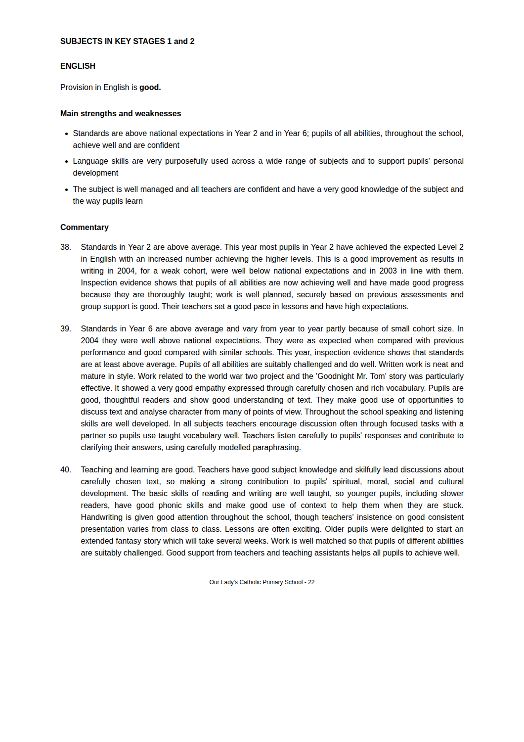SUBJECTS IN KEY STAGES 1 and 2
ENGLISH
Provision in English is good.
Main strengths and weaknesses
Standards are above national expectations in Year 2 and in Year 6; pupils of all abilities, throughout the school, achieve well and are confident
Language skills are very purposefully used across a wide range of subjects and to support pupils' personal development
The subject is well managed and all teachers are confident and have a very good knowledge of the subject and the way pupils learn
Commentary
Standards in Year 2 are above average. This year most pupils in Year 2 have achieved the expected Level 2 in English with an increased number achieving the higher levels. This is a good improvement as results in writing in 2004, for a weak cohort, were well below national expectations and in 2003 in line with them. Inspection evidence shows that pupils of all abilities are now achieving well and have made good progress because they are thoroughly taught; work is well planned, securely based on previous assessments and group support is good. Their teachers set a good pace in lessons and have high expectations.
Standards in Year 6 are above average and vary from year to year partly because of small cohort size. In 2004 they were well above national expectations. They were as expected when compared with previous performance and good compared with similar schools. This year, inspection evidence shows that standards are at least above average. Pupils of all abilities are suitably challenged and do well. Written work is neat and mature in style. Work related to the world war two project and the 'Goodnight Mr. Tom' story was particularly effective. It showed a very good empathy expressed through carefully chosen and rich vocabulary. Pupils are good, thoughtful readers and show good understanding of text. They make good use of opportunities to discuss text and analyse character from many of points of view. Throughout the school speaking and listening skills are well developed. In all subjects teachers encourage discussion often through focused tasks with a partner so pupils use taught vocabulary well. Teachers listen carefully to pupils' responses and contribute to clarifying their answers, using carefully modelled paraphrasing.
Teaching and learning are good. Teachers have good subject knowledge and skilfully lead discussions about carefully chosen text, so making a strong contribution to pupils' spiritual, moral, social and cultural development. The basic skills of reading and writing are well taught, so younger pupils, including slower readers, have good phonic skills and make good use of context to help them when they are stuck. Handwriting is given good attention throughout the school, though teachers' insistence on good consistent presentation varies from class to class. Lessons are often exciting. Older pupils were delighted to start an extended fantasy story which will take several weeks. Work is well matched so that pupils of different abilities are suitably challenged. Good support from teachers and teaching assistants helps all pupils to achieve well.
Our Lady's Catholic Primary School - 22